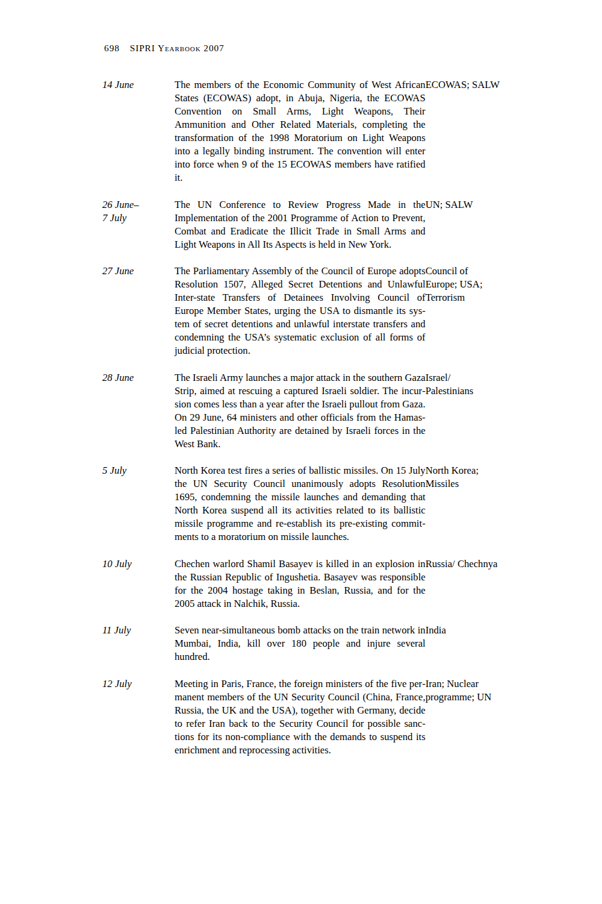698 SIPRI Yearbook 2007
| 14 June | The members of the Economic Community of West African States (ECOWAS) adopt, in Abuja, Nigeria, the ECOWAS Convention on Small Arms, Light Weapons, Their Ammunition and Other Related Materials, completing the transformation of the 1998 Moratorium on Light Weapons into a legally binding instrument. The convention will enter into force when 9 of the 15 ECOWAS members have ratified it. | ECOWAS; SALW |
| 26 June– 7 July | The UN Conference to Review Progress Made in the Implementation of the 2001 Programme of Action to Prevent, Combat and Eradicate the Illicit Trade in Small Arms and Light Weapons in All Its Aspects is held in New York. | UN; SALW |
| 27 June | The Parliamentary Assembly of the Council of Europe adopts Resolution 1507, Alleged Secret Detentions and Unlawful Inter-state Transfers of Detainees Involving Council of Europe Member States, urging the USA to dismantle its system of secret detentions and unlawful interstate transfers and condemning the USA’s systematic exclusion of all forms of judicial protection. | Council of Europe; USA; Terrorism |
| 28 June | The Israeli Army launches a major attack in the southern Gaza Strip, aimed at rescuing a captured Israeli soldier. The incursion comes less than a year after the Israeli pullout from Gaza. On 29 June, 64 ministers and other officials from the Hamas-led Palestinian Authority are detained by Israeli forces in the West Bank. | Israel/ Palestinians |
| 5 July | North Korea test fires a series of ballistic missiles. On 15 July the UN Security Council unanimously adopts Resolution 1695, condemning the missile launches and demanding that North Korea suspend all its activities related to its ballistic missile programme and re-establish its pre-existing commitments to a moratorium on missile launches. | North Korea; Missiles |
| 10 July | Chechen warlord Shamil Basayev is killed in an explosion in the Russian Republic of Ingushetia. Basayev was responsible for the 2004 hostage taking in Beslan, Russia, and for the 2005 attack in Nalchik, Russia. | Russia/ Chechnya |
| 11 July | Seven near-simultaneous bomb attacks on the train network in Mumbai, India, kill over 180 people and injure several hundred. | India |
| 12 July | Meeting in Paris, France, the foreign ministers of the five permanent members of the UN Security Council (China, France, Russia, the UK and the USA), together with Germany, decide to refer Iran back to the Security Council for possible sanctions for its non-compliance with the demands to suspend its enrichment and reprocessing activities. | Iran; Nuclear programme; UN |